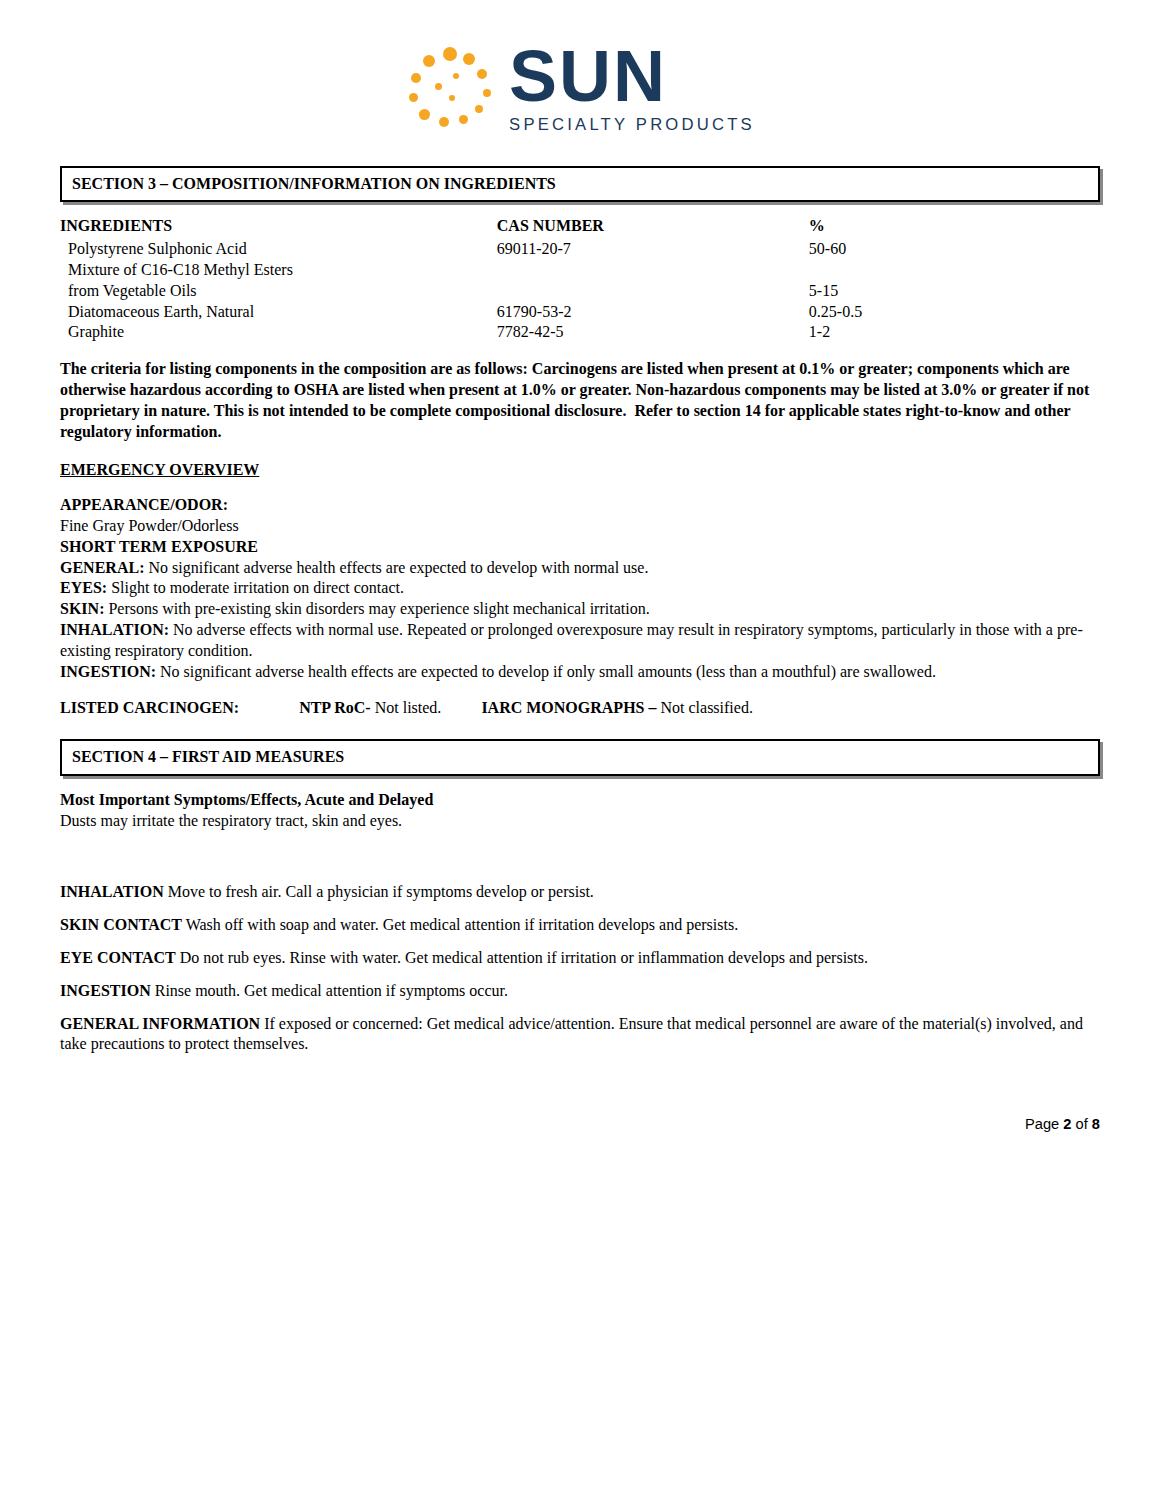SUN
SPECIALTY PRODUCTS
SECTION 3 – COMPOSITION/INFORMATION ON INGREDIENTS
| INGREDIENTS | CAS NUMBER | % |
| --- | --- | --- |
| Polystyrene Sulphonic Acid | 69011-20-7 | 50-60 |
| Mixture of C16-C18 Methyl Esters | | |
| from Vegetable Oils | | 5-15 |
| Diatomaceous Earth, Natural | 61790-53-2 | 0.25-0.5 |
| Graphite | 7782-42-5 | 1-2 |
The criteria for listing components in the composition are as follows: Carcinogens are listed when present at 0.1% or greater; components which are otherwise hazardous according to OSHA are listed when present at 1.0% or greater. Non-hazardous components may be listed at 3.0% or greater if not proprietary in nature. This is not intended to be complete compositional disclosure. Refer to section 14 for applicable states right-to-know and other regulatory information.
EMERGENCY OVERVIEW
APPEARANCE/ODOR:
Fine Gray Powder/Odorless
SHORT TERM EXPOSURE
GENERAL: No significant adverse health effects are expected to develop with normal use.
EYES: Slight to moderate irritation on direct contact.
SKIN: Persons with pre-existing skin disorders may experience slight mechanical irritation.
INHALATION: No adverse effects with normal use. Repeated or prolonged overexposure may result in respiratory symptoms, particularly in those with a pre-existing respiratory condition.
INGESTION: No significant adverse health effects are expected to develop if only small amounts (less than a mouthful) are swallowed.
LISTED CARCINOGEN: NTP RoC- Not listed. IARC MONOGRAPHS – Not classified.
SECTION 4 – FIRST AID MEASURES
Most Important Symptoms/Effects, Acute and Delayed
Dusts may irritate the respiratory tract, skin and eyes.
INHALATION Move to fresh air. Call a physician if symptoms develop or persist.
SKIN CONTACT Wash off with soap and water. Get medical attention if irritation develops and persists.
EYE CONTACT Do not rub eyes. Rinse with water. Get medical attention if irritation or inflammation develops and persists.
INGESTION Rinse mouth. Get medical attention if symptoms occur.
GENERAL INFORMATION If exposed or concerned: Get medical advice/attention. Ensure that medical personnel are aware of the material(s) involved, and take precautions to protect themselves.
Page 2 of 8